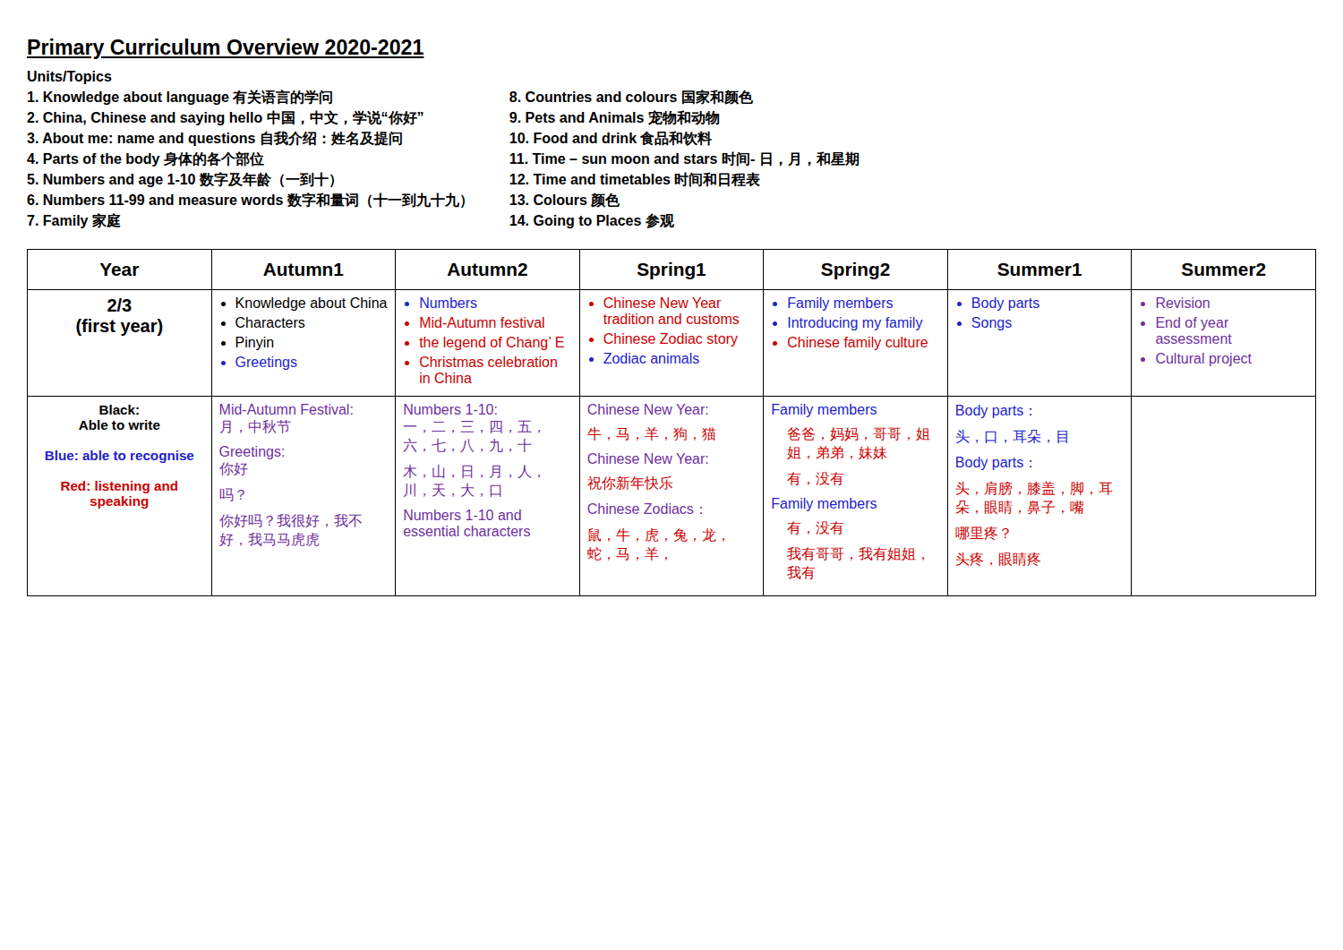Primary Curriculum Overview 2020-2021
Units/Topics
1. Knowledge about language 有关语言的学问
2. China, Chinese and saying hello 中国，中文，学说“你好”
3. About me: name and questions 自我介绍：姓名及提问
4. Parts of the body 身体的各个部位
5. Numbers and age 1-10 数字及年龄（一到十）
6. Numbers 11-99 and measure words 数字和量词（十一到九十九）
7. Family 家庭
8. Countries and colours 国家和颜色
9. Pets and Animals 宠物和动物
10. Food and drink 食品和饮料
11. Time – sun moon and stars 时间- 日，月，和星期
12. Time and timetables 时间和日程表
13. Colours 颜色
14. Going to Places 参观
| Year | Autumn1 | Autumn2 | Spring1 | Spring2 | Summer1 | Summer2 |
| --- | --- | --- | --- | --- | --- | --- |
| 2/3 (first year) | Knowledge about China Characters Pinyin Greetings | Numbers Mid-Autumn festival the legend of Chang’ E Christmas celebration in China | Chinese New Year tradition and customs Chinese Zodiac story Zodiac animals | Family members Introducing my family Chinese family culture | Body parts Songs | Revision End of year assessment Cultural project |
| Black: Able to write Blue: able to recognise Red: listening and speaking | Mid-Autumn Festival: 月，中秋节 Greetings: 你好 吗？ 你好吗？我很好，我不好，我马马虎虎 | Numbers 1-10: 一，二，三，四，五，六，七，八，九，十 木，山，日，月，人，川，天，大，口 Numbers 1-10 and essential characters | Chinese New Year: 牛，马，羊，狗，猫 Chinese New Year: 祝你新年快乐 Chinese Zodiacs： 鼠，牛，虎，兔，龙，蛇，马，羊， | Family members 爸爸，妈妈，哥哥，姐姐，弟弟，妹妹 有，没有 Family members 有，没有 我有哥哥，我有姐姐，我有 | Body parts： 头，口，耳朵，目 Body parts： 头，肩膀，膝盖，脚，耳朵，眼睛，鼻子，嘴 哪里疼？ 头疼，眼睛疼 | |